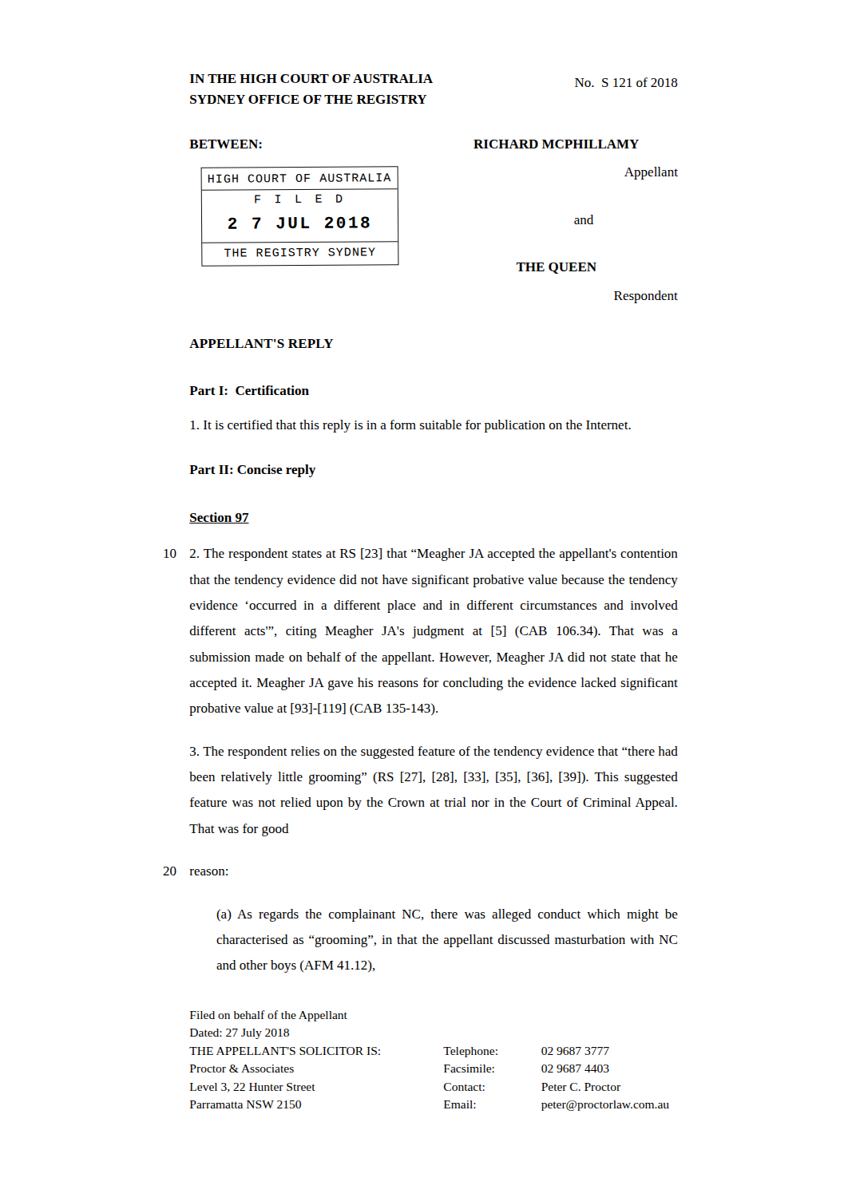In the High Court of Australia
Sydney Office of the Registry
No. S 121 of 2018
Between:
HIGH COURT OF AUSTRALIA
F I L E D
2 7 JUL 2018
THE REGISTRY SYDNEY
Richard McPhillamy
Appellant
and
The Queen
Respondent
Appellant's Reply
Part I: Certification
1. It is certified that this reply is in a form suitable for publication on the Internet.
Part II: Concise reply
Section 97
10
2. The respondent states at RS [23] that “Meagher JA accepted the appellant's contention that the tendency evidence did not have significant probative value because the tendency evidence ‘occurred in a different place and in different circumstances and involved different acts'”, citing Meagher JA's judgment at [5] (CAB 106.34). That was a submission made on behalf of the appellant. However, Meagher JA did not state that he accepted it. Meagher JA gave his reasons for concluding the evidence lacked significant probative value at [93]-[119] (CAB 135-143).
3. The respondent relies on the suggested feature of the tendency evidence that “there had been relatively little grooming” (RS [27], [28], [33], [35], [36], [39]). This suggested feature was not relied upon by the Crown at trial nor in the Court of Criminal Appeal. That was for good
20
reason:
(a) As regards the complainant NC, there was alleged conduct which might be characterised as “grooming”, in that the appellant discussed masturbation with NC and other boys (AFM 41.12),
| Filed on behalf of the Appellant Dated: 27 July 2018 The Appellant's Solicitor is: Proctor & Associates Level 3, 22 Hunter Street Parramatta NSW 2150 | Telephone: Facsimile: Contact: Email: | 02 9687 3777 02 9687 4403 Peter C. Proctor peter@proctorlaw.com.au |